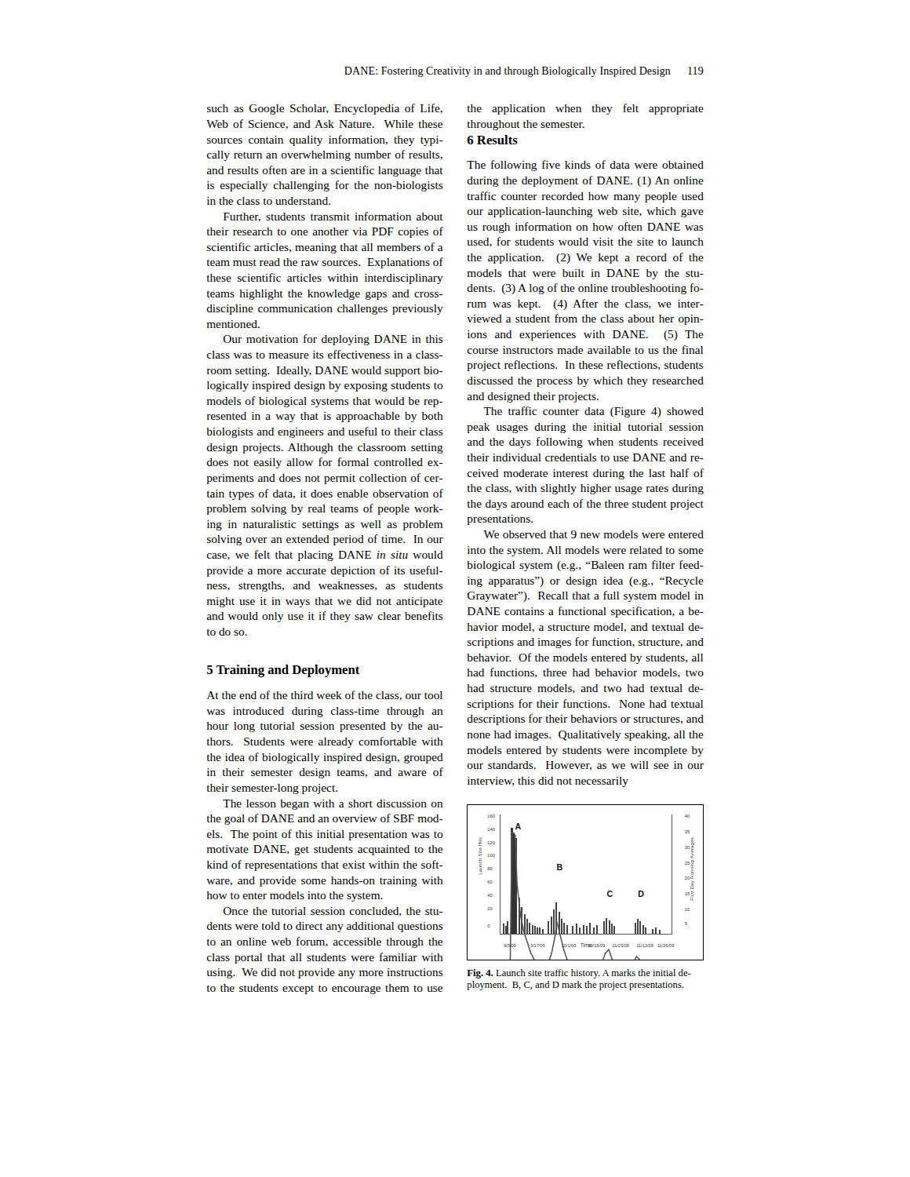DANE: Fostering Creativity in and through Biologically Inspired Design119
such as Google Scholar, Encyclopedia of Life, Web of Science, and Ask Nature. While these sources contain quality information, they typically return an overwhelming number of results, and results often are in a scientific language that is especially challenging for the non-biologists in the class to understand.
Further, students transmit information about their research to one another via PDF copies of scientific articles, meaning that all members of a team must read the raw sources. Explanations of these scientific articles within interdisciplinary teams highlight the knowledge gaps and cross-discipline communication challenges previously mentioned.
Our motivation for deploying DANE in this class was to measure its effectiveness in a classroom setting. Ideally, DANE would support biologically inspired design by exposing students to models of biological systems that would be represented in a way that is approachable by both biologists and engineers and useful to their class design projects. Although the classroom setting does not easily allow for formal controlled experiments and does not permit collection of certain types of data, it does enable observation of problem solving by real teams of people working in naturalistic settings as well as problem solving over an extended period of time. In our case, we felt that placing DANE in situ would provide a more accurate depiction of its usefulness, strengths, and weaknesses, as students might use it in ways that we did not anticipate and would only use it if they saw clear benefits to do so.
5 Training and Deployment
At the end of the third week of the class, our tool was introduced during class-time through an hour long tutorial session presented by the authors. Students were already comfortable with the idea of biologically inspired design, grouped in their semester design teams, and aware of their semester-long project.
The lesson began with a short discussion on the goal of DANE and an overview of SBF models. The point of this initial presentation was to motivate DANE, get students acquainted to the kind of representations that exist within the software, and provide some hands-on training with how to enter models into the system.
Once the tutorial session concluded, the students were told to direct any additional questions to an online web forum, accessible through the class portal that all students were familiar with using. We did not provide any more instructions to the students except to encourage them to use the application when they felt appropriate throughout the semester.
6 Results
The following five kinds of data were obtained during the deployment of DANE. (1) An online traffic counter recorded how many people used our application-launching web site, which gave us rough information on how often DANE was used, for students would visit the site to launch the application. (2) We kept a record of the models that were built in DANE by the students. (3) A log of the online troubleshooting forum was kept. (4) After the class, we interviewed a student from the class about her opinions and experiences with DANE. (5) The course instructors made available to us the final project reflections. In these reflections, students discussed the process by which they researched and designed their projects.
The traffic counter data (Figure 4) showed peak usages during the initial tutorial session and the days following when students received their individual credentials to use DANE and received moderate interest during the last half of the class, with slightly higher usage rates during the days around each of the three student project presentations.
We observed that 9 new models were entered into the system. All models were related to some biological system (e.g., “Baleen ram filter feeding apparatus”) or design idea (e.g., “Recycle Graywater”). Recall that a full system model in DANE contains a functional specification, a behavior model, a structure model, and textual descriptions and images for function, structure, and behavior. Of the models entered by students, all had functions, three had behavior models, two had structure models, and two had textual descriptions for their functions. None had textual descriptions for their behaviors or structures, and none had images. Qualitatively speaking, all the models entered by students were incomplete by our standards. However, as we will see in our interview, this did not necessarily
Launch Site Hits
Five Day Running Averages
160 140 120 100 80 60 40 20 0
40 35 30 25 20 15 10 5
A
B
C
D
9/3/09 3/17/09 10/1/09 10/15/09 11/23/09 11/12/09 11/26/09
Time
Fig. 4. Launch site traffic history. A marks the initial deployment. B, C, and D mark the project presentations.